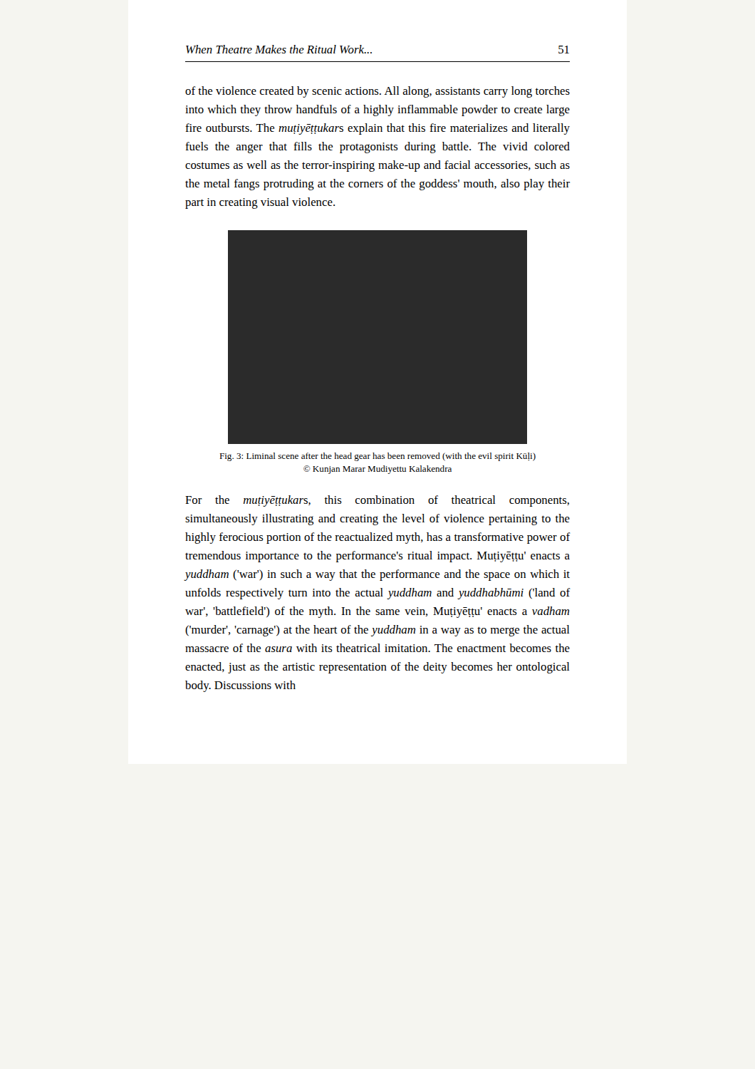When Theatre Makes the Ritual Work... 51
of the violence created by scenic actions. All along, assistants carry long torches into which they throw handfuls of a highly inflammable powder to create large fire outbursts. The muṭiyēṭṭukars explain that this fire materializes and literally fuels the anger that fills the protagonists during battle. The vivid colored costumes as well as the terror-inspiring make-up and facial accessories, such as the metal fangs protruding at the corners of the goddess' mouth, also play their part in creating visual violence.
Fig. 3: Liminal scene after the head gear has been removed (with the evil spirit Kūḷi)
© Kunjan Marar Mudiyettu Kalakendra
For the muṭiyēṭṭukars, this combination of theatrical components, simultaneously illustrating and creating the level of violence pertaining to the highly ferocious portion of the reactualized myth, has a transformative power of tremendous importance to the performance's ritual impact. Muṭiyēṭṭu' enacts a yuddham ('war') in such a way that the performance and the space on which it unfolds respectively turn into the actual yuddham and yuddhabhūmi ('land of war', 'battlefield') of the myth. In the same vein, Muṭiyēṭṭu' enacts a vadham ('murder', 'carnage') at the heart of the yuddham in a way as to merge the actual massacre of the asura with its theatrical imitation. The enactment becomes the enacted, just as the artistic representation of the deity becomes her ontological body. Discussions with